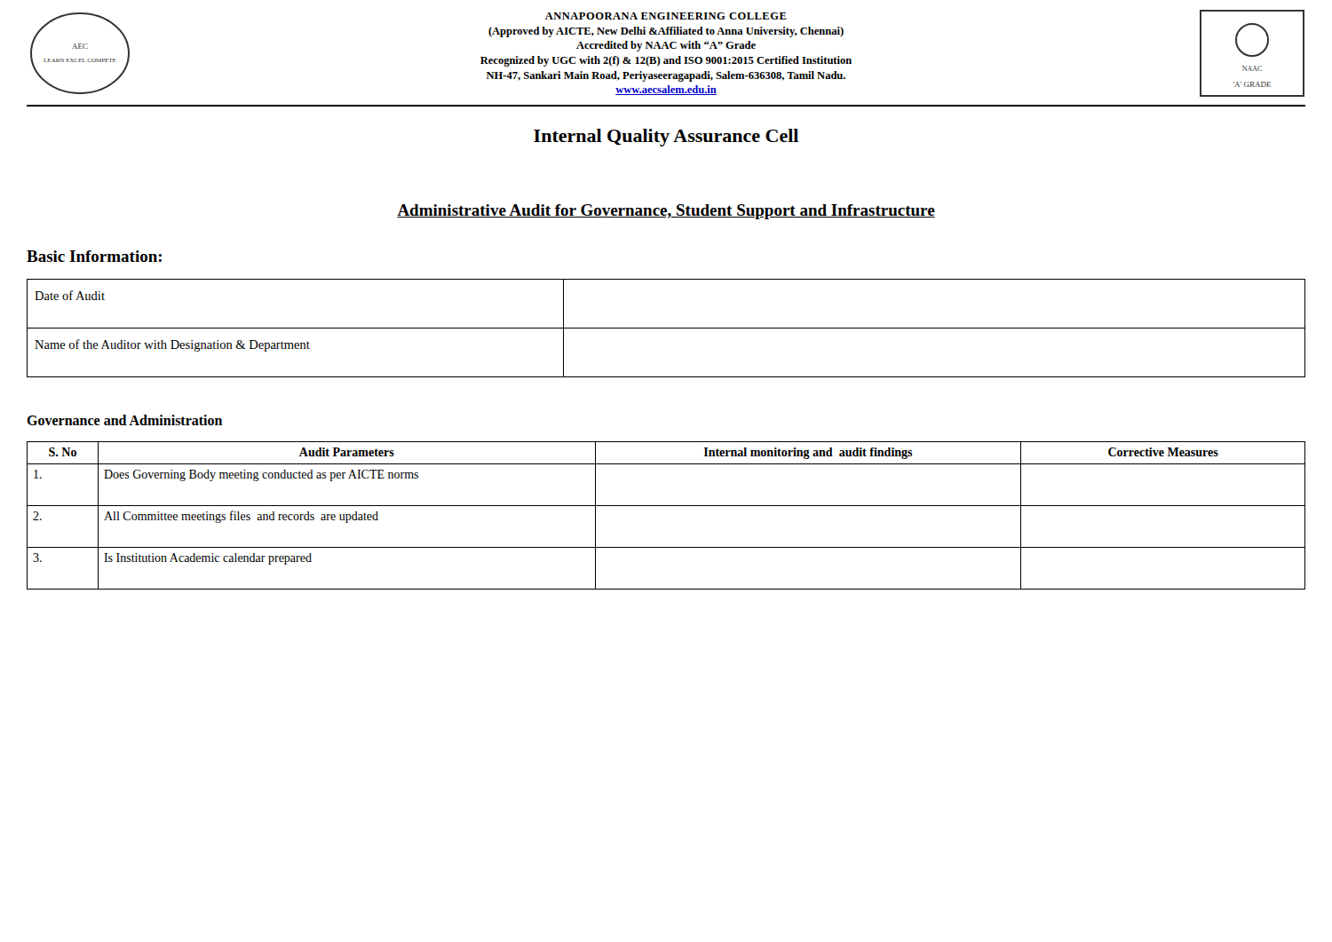ANNAPOORANA ENGINEERING COLLEGE
(Approved by AICTE, New Delhi &Affiliated to Anna University, Chennai)
Accredited by NAAC with “A” Grade
Recognized by UGC with 2(f) & 12(B) and ISO 9001:2015 Certified Institution
NH-47, Sankari Main Road, Periyaseeragapadi, Salem-636308, Tamil Nadu.
www.aecsalem.edu.in
Internal Quality Assurance Cell
Administrative Audit for Governance, Student Support and Infrastructure
Basic Information:
| Date of Audit | |
| Name of the Auditor with Designation & Department | |
Governance and Administration
| S. No | Audit Parameters | Internal monitoring and audit findings | Corrective Measures |
| --- | --- | --- | --- |
| 1. | Does Governing Body meeting conducted as per AICTE norms | | |
| 2. | All Committee meetings files and records are updated | | |
| 3. | Is Institution Academic calendar prepared | | |